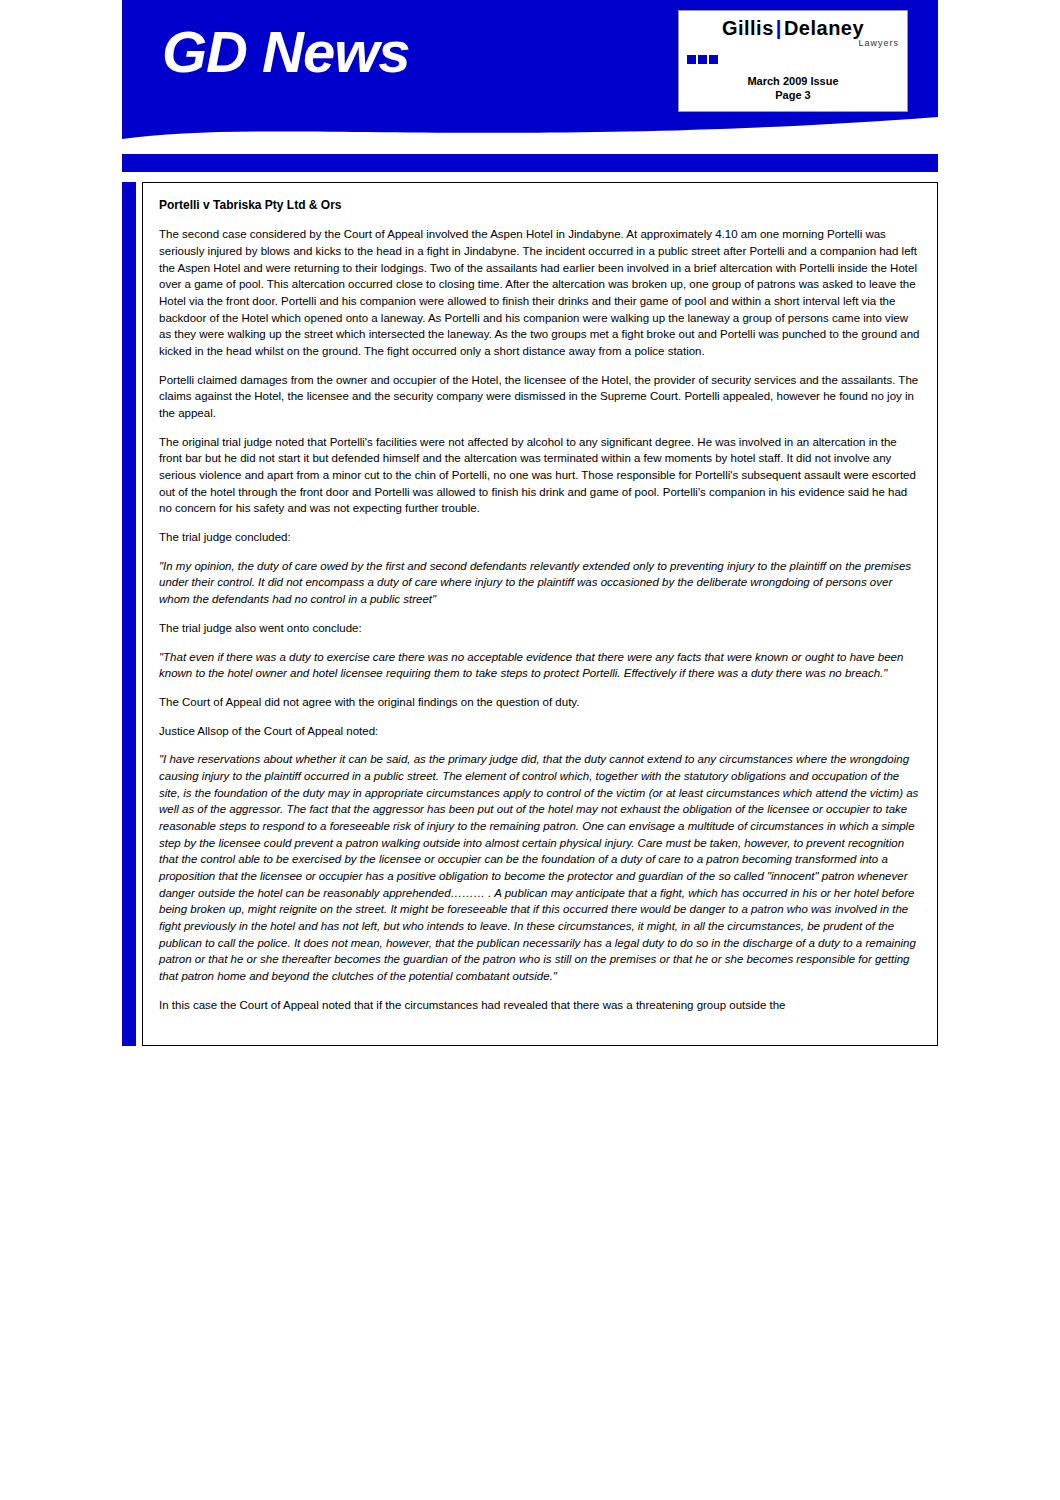GD News
Gillis|Delaney
Lawyers
March 2009 Issue
Page 3
Portelli v Tabriska Pty Ltd & Ors
The second case considered by the Court of Appeal involved the Aspen Hotel in Jindabyne. At approximately 4.10 am one morning Portelli was seriously injured by blows and kicks to the head in a fight in Jindabyne. The incident occurred in a public street after Portelli and a companion had left the Aspen Hotel and were returning to their lodgings. Two of the assailants had earlier been involved in a brief altercation with Portelli inside the Hotel over a game of pool. This altercation occurred close to closing time. After the altercation was broken up, one group of patrons was asked to leave the Hotel via the front door. Portelli and his companion were allowed to finish their drinks and their game of pool and within a short interval left via the backdoor of the Hotel which opened onto a laneway. As Portelli and his companion were walking up the laneway a group of persons came into view as they were walking up the street which intersected the laneway. As the two groups met a fight broke out and Portelli was punched to the ground and kicked in the head whilst on the ground. The fight occurred only a short distance away from a police station.
Portelli claimed damages from the owner and occupier of the Hotel, the licensee of the Hotel, the provider of security services and the assailants. The claims against the Hotel, the licensee and the security company were dismissed in the Supreme Court. Portelli appealed, however he found no joy in the appeal.
The original trial judge noted that Portelli's facilities were not affected by alcohol to any significant degree. He was involved in an altercation in the front bar but he did not start it but defended himself and the altercation was terminated within a few moments by hotel staff. It did not involve any serious violence and apart from a minor cut to the chin of Portelli, no one was hurt. Those responsible for Portelli's subsequent assault were escorted out of the hotel through the front door and Portelli was allowed to finish his drink and game of pool. Portelli's companion in his evidence said he had no concern for his safety and was not expecting further trouble.
The trial judge concluded:
"In my opinion, the duty of care owed by the first and second defendants relevantly extended only to preventing injury to the plaintiff on the premises under their control. It did not encompass a duty of care where injury to the plaintiff was occasioned by the deliberate wrongdoing of persons over whom the defendants had no control in a public street"
The trial judge also went onto conclude:
"That even if there was a duty to exercise care there was no acceptable evidence that there were any facts that were known or ought to have been known to the hotel owner and hotel licensee requiring them to take steps to protect Portelli. Effectively if there was a duty there was no breach."
The Court of Appeal did not agree with the original findings on the question of duty.
Justice Allsop of the Court of Appeal noted:
"I have reservations about whether it can be said, as the primary judge did, that the duty cannot extend to any circumstances where the wrongdoing causing injury to the plaintiff occurred in a public street. The element of control which, together with the statutory obligations and occupation of the site, is the foundation of the duty may in appropriate circumstances apply to control of the victim (or at least circumstances which attend the victim) as well as of the aggressor. The fact that the aggressor has been put out of the hotel may not exhaust the obligation of the licensee or occupier to take reasonable steps to respond to a foreseeable risk of injury to the remaining patron. One can envisage a multitude of circumstances in which a simple step by the licensee could prevent a patron walking outside into almost certain physical injury. Care must be taken, however, to prevent recognition that the control able to be exercised by the licensee or occupier can be the foundation of a duty of care to a patron becoming transformed into a proposition that the licensee or occupier has a positive obligation to become the protector and guardian of the so called "innocent" patron whenever danger outside the hotel can be reasonably apprehended……… . A publican may anticipate that a fight, which has occurred in his or her hotel before being broken up, might reignite on the street. It might be foreseeable that if this occurred there would be danger to a patron who was involved in the fight previously in the hotel and has not left, but who intends to leave. In these circumstances, it might, in all the circumstances, be prudent of the publican to call the police. It does not mean, however, that the publican necessarily has a legal duty to do so in the discharge of a duty to a remaining patron or that he or she thereafter becomes the guardian of the patron who is still on the premises or that he or she becomes responsible for getting that patron home and beyond the clutches of the potential combatant outside."
In this case the Court of Appeal noted that if the circumstances had revealed that there was a threatening group outside the